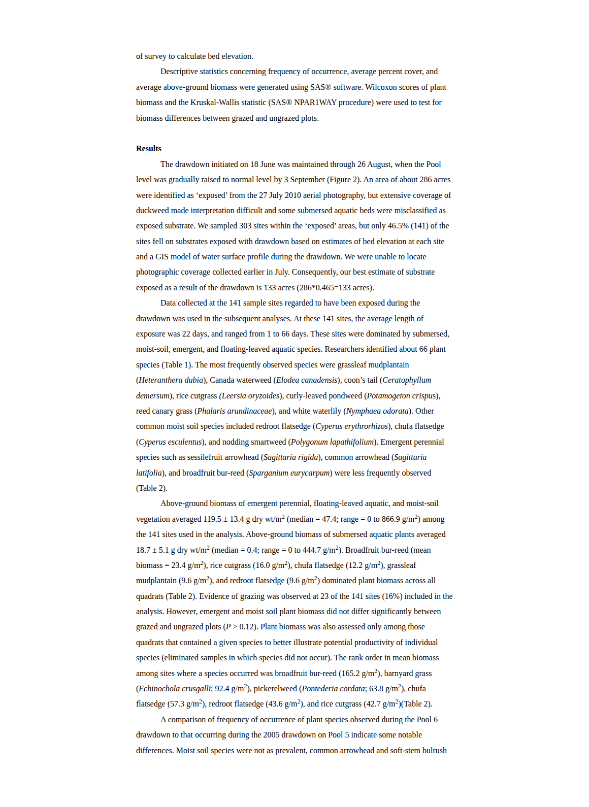of survey to calculate bed elevation.
Descriptive statistics concerning frequency of occurrence, average percent cover, and average above-ground biomass were generated using SAS® software. Wilcoxon scores of plant biomass and the Kruskal-Wallis statistic (SAS® NPAR1WAY procedure) were used to test for biomass differences between grazed and ungrazed plots.
Results
The drawdown initiated on 18 June was maintained through 26 August, when the Pool level was gradually raised to normal level by 3 September (Figure 2). An area of about 286 acres were identified as ‘exposed’ from the 27 July 2010 aerial photography, but extensive coverage of duckweed made interpretation difficult and some submersed aquatic beds were misclassified as exposed substrate. We sampled 303 sites within the ‘exposed’ areas, but only 46.5% (141) of the sites fell on substrates exposed with drawdown based on estimates of bed elevation at each site and a GIS model of water surface profile during the drawdown. We were unable to locate photographic coverage collected earlier in July. Consequently, our best estimate of substrate exposed as a result of the drawdown is 133 acres (286*0.465=133 acres).
Data collected at the 141 sample sites regarded to have been exposed during the drawdown was used in the subsequent analyses. At these 141 sites, the average length of exposure was 22 days, and ranged from 1 to 66 days. These sites were dominated by submersed, moist-soil, emergent, and floating-leaved aquatic species. Researchers identified about 66 plant species (Table 1). The most frequently observed species were grassleaf mudplantain (Heteranthera dubia), Canada waterweed (Elodea canadensis), coon’s tail (Ceratophyllum demersum), rice cutgrass (Leersia oryzoides), curly-leaved pondweed (Potamogeton crispus), reed canary grass (Phalaris arundinaceae), and white waterlily (Nymphaea odorata). Other common moist soil species included redroot flatsedge (Cyperus erythrorhizos), chufa flatsedge (Cyperus esculentus), and nodding smartweed (Polygonum lapathifolium). Emergent perennial species such as sessilefruit arrowhead (Sagittaria rigida), common arrowhead (Sagittaria latifolia), and broadfruit bur-reed (Sparganium eurycarpum) were less frequently observed (Table 2).
Above-ground biomass of emergent perennial, floating-leaved aquatic, and moist-soil vegetation averaged 119.5 ± 13.4 g dry wt/m2 (median = 47.4; range = 0 to 866.9 g/m2) among the 141 sites used in the analysis. Above-ground biomass of submersed aquatic plants averaged 18.7 ± 5.1 g dry wt/m2 (median = 0.4; range = 0 to 444.7 g/m2). Broadfruit bur-reed (mean biomass = 23.4 g/m2), rice cutgrass (16.0 g/m2), chufa flatsedge (12.2 g/m2), grassleaf mudplantain (9.6 g/m2), and redroot flatsedge (9.6 g/m2) dominated plant biomass across all quadrats (Table 2). Evidence of grazing was observed at 23 of the 141 sites (16%) included in the analysis. However, emergent and moist soil plant biomass did not differ significantly between grazed and ungrazed plots (P > 0.12). Plant biomass was also assessed only among those quadrats that contained a given species to better illustrate potential productivity of individual species (eliminated samples in which species did not occur). The rank order in mean biomass among sites where a species occurred was broadfruit bur-reed (165.2 g/m2), barnyard grass (Echinochola crusgalli; 92.4 g/m2), pickerelweed (Pontederia cordata; 63.8 g/m2), chufa flatsedge (57.3 g/m2), redroot flatsedge (43.6 g/m2), and rice cutgrass (42.7 g/m2)(Table 2).
A comparison of frequency of occurrence of plant species observed during the Pool 6 drawdown to that occurring during the 2005 drawdown on Pool 5 indicate some notable differences. Moist soil species were not as prevalent, common arrowhead and soft-stem bulrush